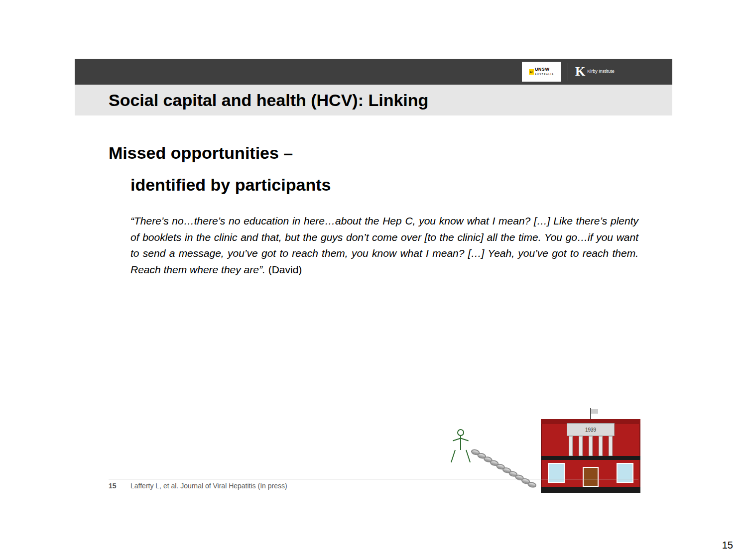U UNSW
AUSTRALIA
K Kirby Institute
Social capital and health (HCV): Linking
Missed opportunities –
identified by participants
“There’s no…there’s no education in here…about the Hep C, you know what I mean? […] Like there’s plenty of booklets in the clinic and that, but the guys don’t come over [to the clinic] all the time. You go…if you want to send a message, you’ve got to reach them, you know what I mean? […] Yeah, you’ve got to reach them. Reach them where they are”. (David)
1939
15
Lafferty L, et al. Journal of Viral Hepatitis (In press)
15